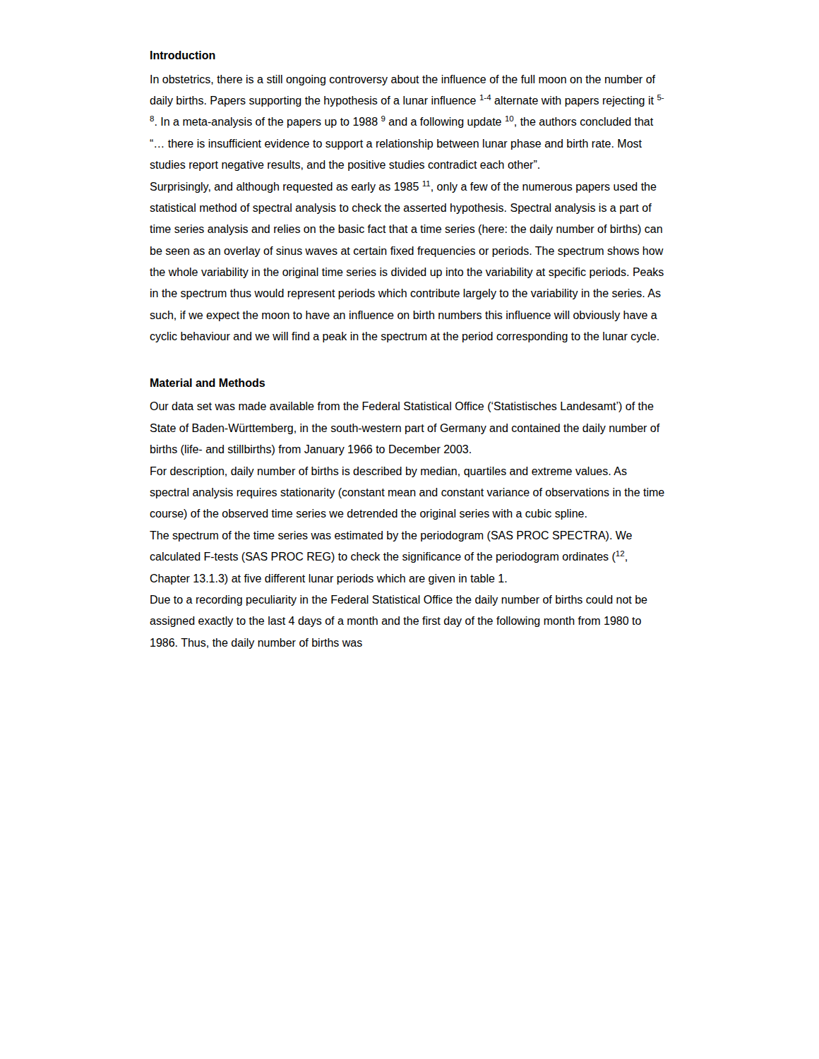Introduction
In obstetrics, there is a still ongoing controversy about the influence of the full moon on the number of daily births. Papers supporting the hypothesis of a lunar influence 1-4 alternate with papers rejecting it 5-8. In a meta-analysis of the papers up to 1988 9 and a following update 10, the authors concluded that “… there is insufficient evidence to support a relationship between lunar phase and birth rate. Most studies report negative results, and the positive studies contradict each other”.
Surprisingly, and although requested as early as 1985 11, only a few of the numerous papers used the statistical method of spectral analysis to check the asserted hypothesis. Spectral analysis is a part of time series analysis and relies on the basic fact that a time series (here: the daily number of births) can be seen as an overlay of sinus waves at certain fixed frequencies or periods. The spectrum shows how the whole variability in the original time series is divided up into the variability at specific periods. Peaks in the spectrum thus would represent periods which contribute largely to the variability in the series. As such, if we expect the moon to have an influence on birth numbers this influence will obviously have a cyclic behaviour and we will find a peak in the spectrum at the period corresponding to the lunar cycle.
Material and Methods
Our data set was made available from the Federal Statistical Office (‘Statistisches Landesamt’) of the State of Baden-Württemberg, in the south-western part of Germany and contained the daily number of births (life- and stillbirths) from January 1966 to December 2003.
For description, daily number of births is described by median, quartiles and extreme values. As spectral analysis requires stationarity (constant mean and constant variance of observations in the time course) of the observed time series we detrended the original series with a cubic spline.
The spectrum of the time series was estimated by the periodogram (SAS PROC SPECTRA). We calculated F-tests (SAS PROC REG) to check the significance of the periodogram ordinates (12, Chapter 13.1.3) at five different lunar periods which are given in table 1.
Due to a recording peculiarity in the Federal Statistical Office the daily number of births could not be assigned exactly to the last 4 days of a month and the first day of the following month from 1980 to 1986. Thus, the daily number of births was